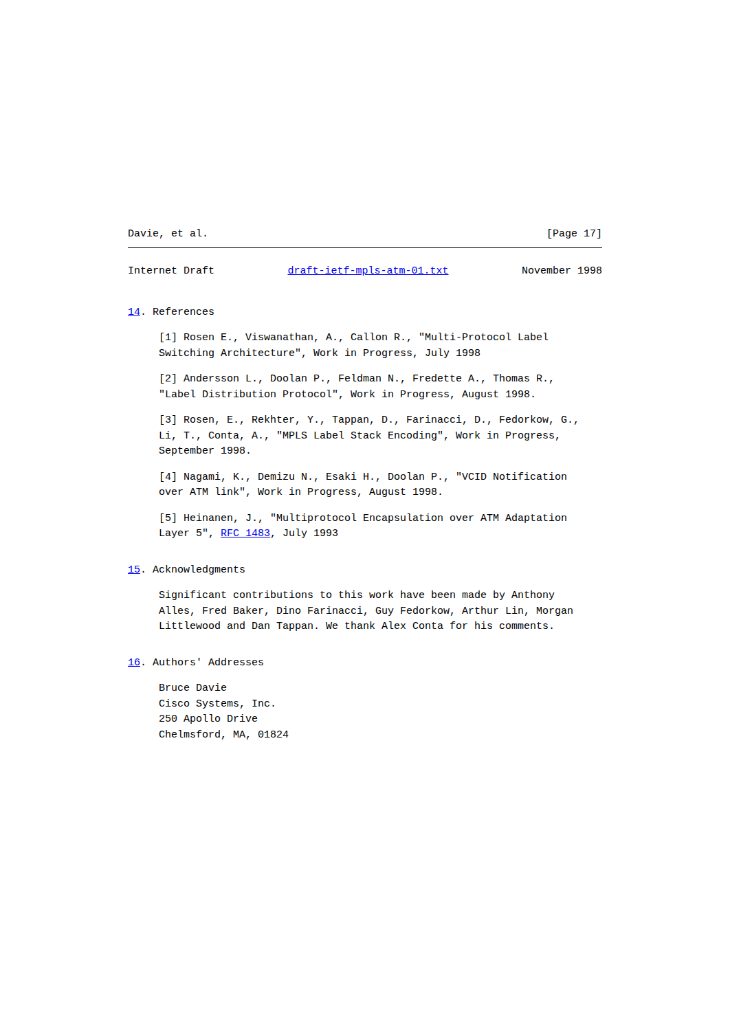Davie, et al. [Page 17]
Internet Draft draft-ietf-mpls-atm-01.txt November 1998
14. References
[1] Rosen E., Viswanathan, A., Callon R., "Multi-Protocol Label
Switching Architecture", Work in Progress, July 1998
[2] Andersson L., Doolan P., Feldman N., Fredette A., Thomas R.,
"Label Distribution Protocol", Work in Progress, August 1998.
[3] Rosen, E., Rekhter, Y., Tappan, D., Farinacci, D., Fedorkow, G.,
Li, T., Conta, A., "MPLS Label Stack Encoding", Work in Progress,
September 1998.
[4] Nagami, K., Demizu N., Esaki H., Doolan P., "VCID Notification
over ATM link", Work in Progress, August 1998.
[5] Heinanen, J., "Multiprotocol Encapsulation over ATM Adaptation
Layer 5", RFC 1483, July 1993
15. Acknowledgments
Significant contributions to this work have been made by Anthony
Alles, Fred Baker, Dino Farinacci, Guy Fedorkow, Arthur Lin, Morgan
Littlewood and Dan Tappan. We thank Alex Conta for his comments.
16. Authors' Addresses
Bruce Davie
Cisco Systems, Inc.
250 Apollo Drive
Chelmsford, MA, 01824